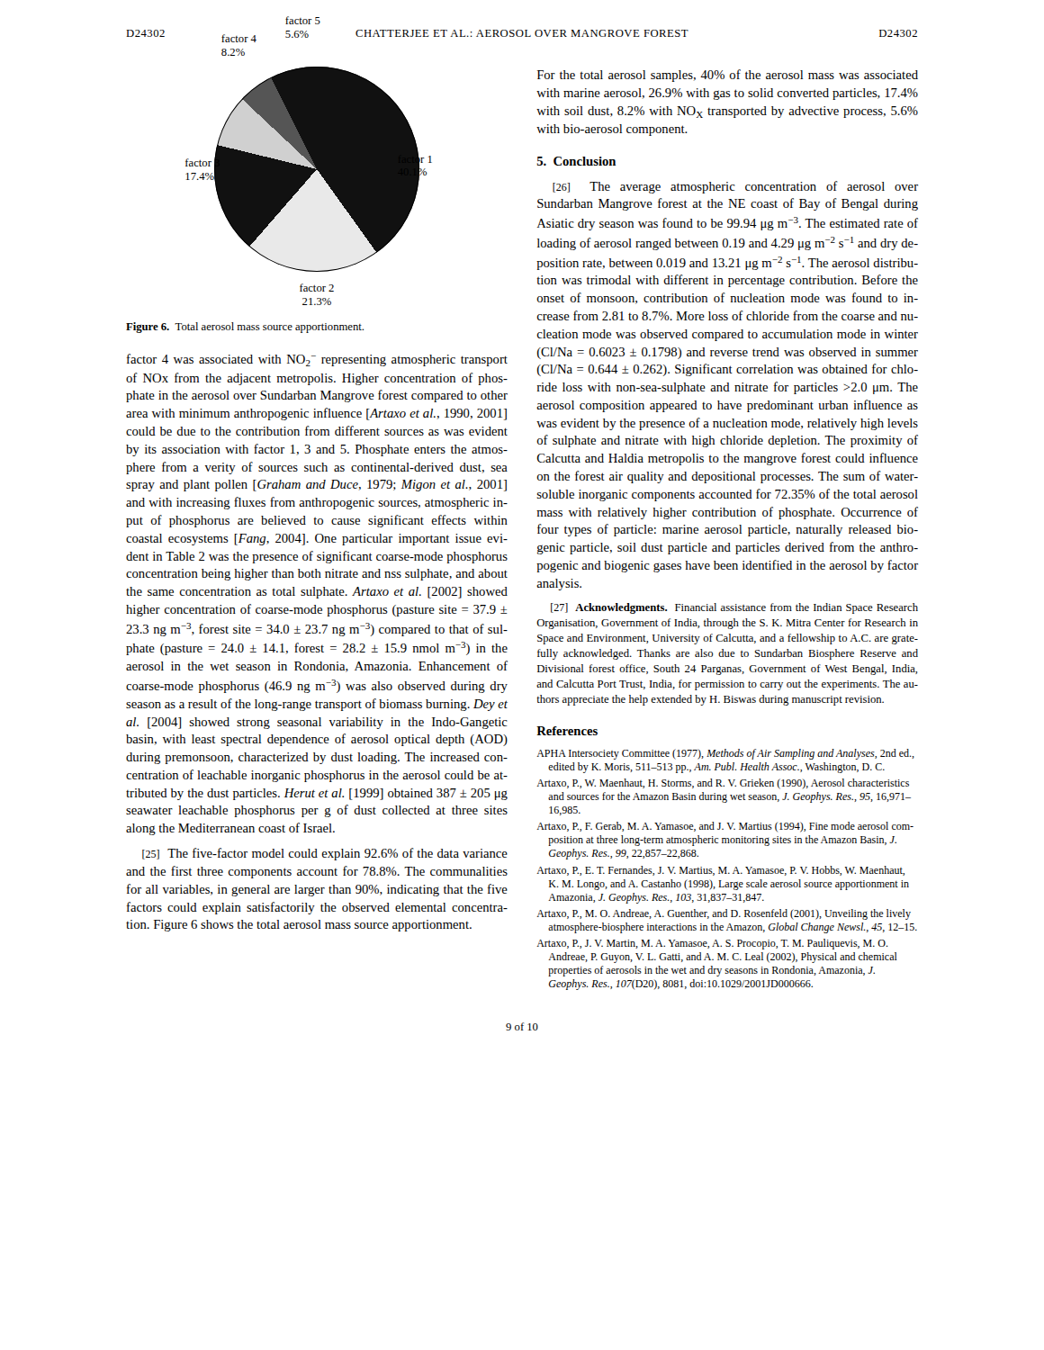D24302
CHATTERJEE ET AL.: AEROSOL OVER MANGROVE FOREST
D24302
factor 140.1%
factor 221.3%
factor 317.4%
factor 48.2%
factor 55.6%
Figure 6. Total aerosol mass source apportionment.
factor 4 was associated with NO2− representing atmospheric transport of NOx from the adjacent metropolis. Higher concentration of phosphate in the aerosol over Sundarban Mangrove forest compared to other area with minimum anthropogenic influence [Artaxo et al., 1990, 2001] could be due to the contribution from different sources as was evident by its association with factor 1, 3 and 5. Phosphate enters the atmosphere from a verity of sources such as continental-derived dust, sea spray and plant pollen [Graham and Duce, 1979; Migon et al., 2001] and with increasing fluxes from anthropogenic sources, atmospheric input of phosphorus are believed to cause significant effects within coastal ecosystems [Fang, 2004]. One particular important issue evident in Table 2 was the presence of significant coarse-mode phosphorus concentration being higher than both nitrate and nss sulphate, and about the same concentration as total sulphate. Artaxo et al. [2002] showed higher concentration of coarse-mode phosphorus (pasture site = 37.9 ± 23.3 ng m−3, forest site = 34.0 ± 23.7 ng m−3) compared to that of sulphate (pasture = 24.0 ± 14.1, forest = 28.2 ± 15.9 nmol m−3) in the aerosol in the wet season in Rondonia, Amazonia. Enhancement of coarse-mode phosphorus (46.9 ng m−3) was also observed during dry season as a result of the long-range transport of biomass burning. Dey et al. [2004] showed strong seasonal variability in the Indo-Gangetic basin, with least spectral dependence of aerosol optical depth (AOD) during premonsoon, characterized by dust loading. The increased concentration of leachable inorganic phosphorus in the aerosol could be attributed by the dust particles. Herut et al. [1999] obtained 387 ± 205 μg seawater leachable phosphorus per g of dust collected at three sites along the Mediterranean coast of Israel.
[25] The five-factor model could explain 92.6% of the data variance and the first three components account for 78.8%. The communalities for all variables, in general are larger than 90%, indicating that the five factors could explain satisfactorily the observed elemental concentration. Figure 6 shows the total aerosol mass source apportionment.
For the total aerosol samples, 40% of the aerosol mass was associated with marine aerosol, 26.9% with gas to solid converted particles, 17.4% with soil dust, 8.2% with NOX transported by advective process, 5.6% with bio-aerosol component.
5. Conclusion
[26] The average atmospheric concentration of aerosol over Sundarban Mangrove forest at the NE coast of Bay of Bengal during Asiatic dry season was found to be 99.94 μg m−3. The estimated rate of loading of aerosol ranged between 0.19 and 4.29 μg m−2 s−1 and dry deposition rate, between 0.019 and 13.21 μg m−2 s−1. The aerosol distribution was trimodal with different in percentage contribution. Before the onset of monsoon, contribution of nucleation mode was found to increase from 2.81 to 8.7%. More loss of chloride from the coarse and nucleation mode was observed compared to accumulation mode in winter (Cl/Na = 0.6023 ± 0.1798) and reverse trend was observed in summer (Cl/Na = 0.644 ± 0.262). Significant correlation was obtained for chloride loss with non-sea-sulphate and nitrate for particles >2.0 μm. The aerosol composition appeared to have predominant urban influence as was evident by the presence of a nucleation mode, relatively high levels of sulphate and nitrate with high chloride depletion. The proximity of Calcutta and Haldia metropolis to the mangrove forest could influence on the forest air quality and depositional processes. The sum of water-soluble inorganic components accounted for 72.35% of the total aerosol mass with relatively higher contribution of phosphate. Occurrence of four types of particle: marine aerosol particle, naturally released biogenic particle, soil dust particle and particles derived from the anthropogenic and biogenic gases have been identified in the aerosol by factor analysis.
[27] Acknowledgments. Financial assistance from the Indian Space Research Organisation, Government of India, through the S. K. Mitra Center for Research in Space and Environment, University of Calcutta, and a fellowship to A.C. are gratefully acknowledged. Thanks are also due to Sundarban Biosphere Reserve and Divisional forest office, South 24 Parganas, Government of West Bengal, India, and Calcutta Port Trust, India, for permission to carry out the experiments. The authors appreciate the help extended by H. Biswas during manuscript revision.
References
APHA Intersociety Committee (1977), Methods of Air Sampling and Analyses, 2nd ed., edited by K. Moris, 511–513 pp., Am. Publ. Health Assoc., Washington, D. C.
Artaxo, P., W. Maenhaut, H. Storms, and R. V. Grieken (1990), Aerosol characteristics and sources for the Amazon Basin during wet season, J. Geophys. Res., 95, 16,971–16,985.
Artaxo, P., F. Gerab, M. A. Yamasoe, and J. V. Martius (1994), Fine mode aerosol composition at three long-term atmospheric monitoring sites in the Amazon Basin, J. Geophys. Res., 99, 22,857–22,868.
Artaxo, P., E. T. Fernandes, J. V. Martius, M. A. Yamasoe, P. V. Hobbs, W. Maenhaut, K. M. Longo, and A. Castanho (1998), Large scale aerosol source apportionment in Amazonia, J. Geophys. Res., 103, 31,837–31,847.
Artaxo, P., M. O. Andreae, A. Guenther, and D. Rosenfeld (2001), Unveiling the lively atmosphere-biosphere interactions in the Amazon, Global Change Newsl., 45, 12–15.
Artaxo, P., J. V. Martin, M. A. Yamasoe, A. S. Procopio, T. M. Pauliquevis, M. O. Andreae, P. Guyon, V. L. Gatti, and A. M. C. Leal (2002), Physical and chemical properties of aerosols in the wet and dry seasons in Rondonia, Amazonia, J. Geophys. Res., 107(D20), 8081, doi:10.1029/2001JD000666.
9 of 10